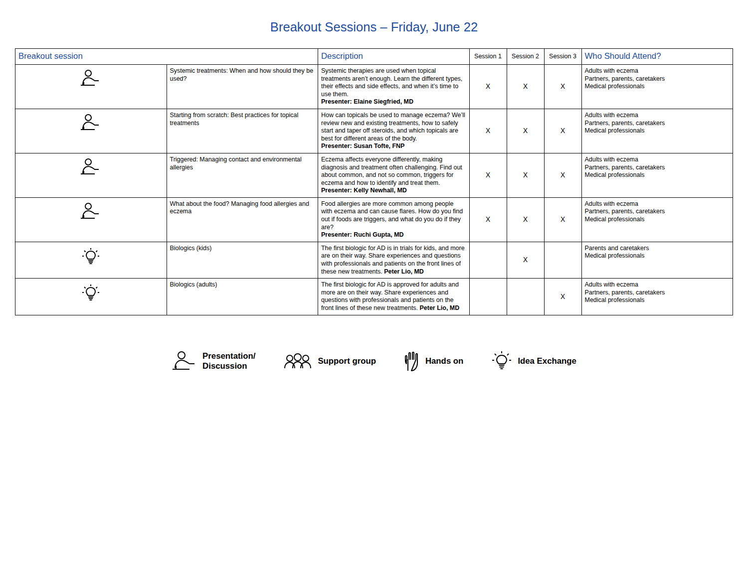Breakout Sessions – Friday, June 22
| Breakout session | Description | Session 1 | Session 2 | Session 3 | Who Should Attend? |
| --- | --- | --- | --- | --- | --- |
| | Systemic treatments: When and how should they be used? | Systemic therapies are used when topical treatments aren’t enough. Learn the different types, their effects and side effects, and when it’s time to use them. Presenter: Elaine Siegfried, MD | X | X | X | Adults with eczema Partners, parents, caretakers Medical professionals |
| | Starting from scratch: Best practices for topical treatments | How can topicals be used to manage eczema? We’ll review new and existing treatments, how to safely start and taper off steroids, and which topicals are best for different areas of the body. Presenter: Susan Tofte, FNP | X | X | X | Adults with eczema Partners, parents, caretakers Medical professionals |
| | Triggered: Managing contact and environmental allergies | Eczema affects everyone differently, making diagnosis and treatment often challenging. Find out about common, and not so common, triggers for eczema and how to identify and treat them. Presenter: Kelly Newhall, MD | X | X | X | Adults with eczema Partners, parents, caretakers Medical professionals |
| | What about the food? Managing food allergies and eczema | Food allergies are more common among people with eczema and can cause flares. How do you find out if foods are triggers, and what do you do if they are? Presenter: Ruchi Gupta, MD | X | X | X | Adults with eczema Partners, parents, caretakers Medical professionals |
| | Biologics (kids) | The first biologic for AD is in trials for kids, and more are on their way. Share experiences and questions with professionals and patients on the front lines of these new treatments. Peter Lio, MD | | X | | Parents and caretakers Medical professionals |
| | Biologics (adults) | The first biologic for AD is approved for adults and more are on their way. Share experiences and questions with professionals and patients on the front lines of these new treatments. Peter Lio, MD | | | X | Adults with eczema Partners, parents, caretakers Medical professionals |
Presentation/
Discussion
Support group
Hands on
Idea Exchange